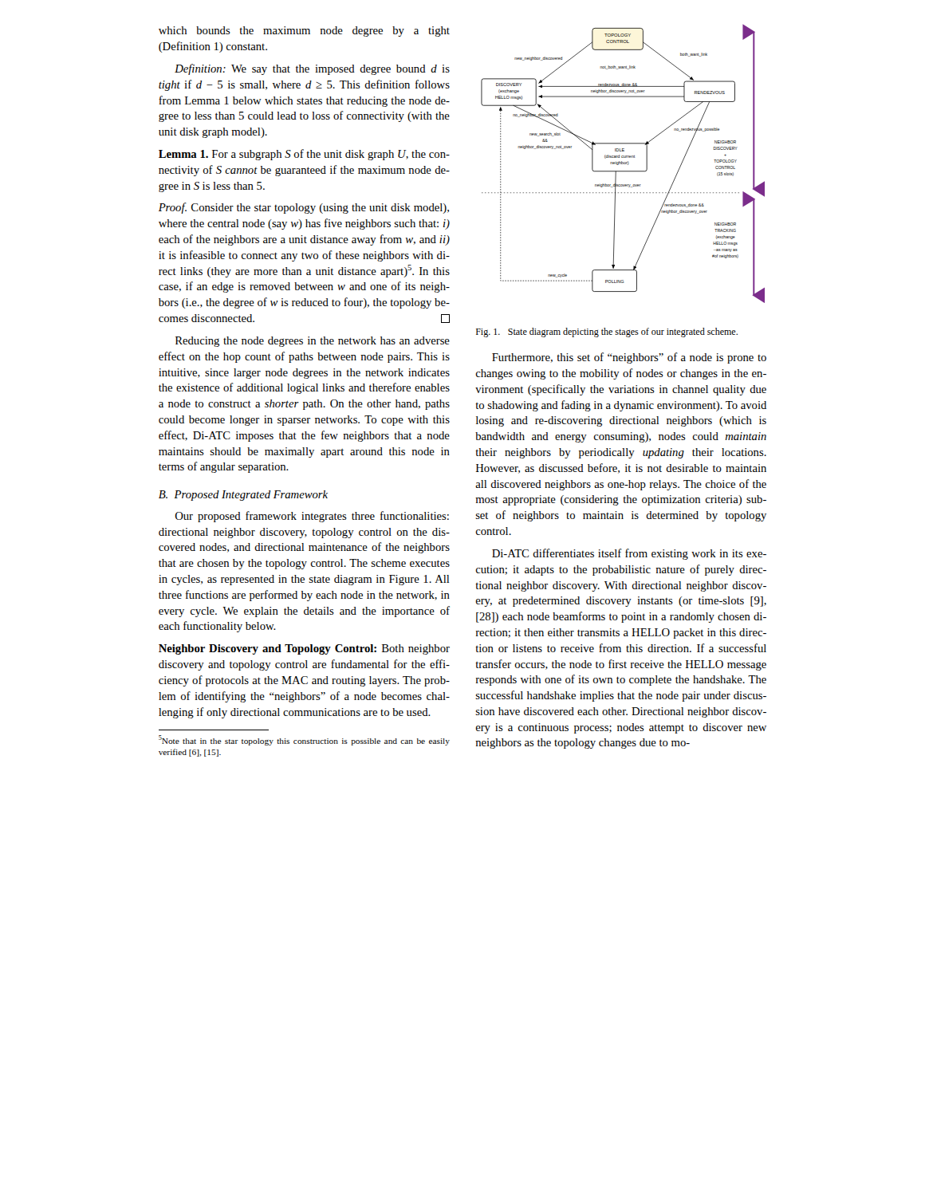which bounds the maximum node degree by a tight (Definition 1) constant.
Definition: We say that the imposed degree bound d is tight if d − 5 is small, where d ≥ 5. This definition follows from Lemma 1 below which states that reducing the node degree to less than 5 could lead to loss of connectivity (with the unit disk graph model).
Lemma 1. For a subgraph S of the unit disk graph U, the connectivity of S cannot be guaranteed if the maximum node degree in S is less than 5.
Proof. Consider the star topology (using the unit disk model), where the central node (say w) has five neighbors such that: i) each of the neighbors are a unit distance away from w, and ii) it is infeasible to connect any two of these neighbors with direct links (they are more than a unit distance apart)5. In this case, if an edge is removed between w and one of its neighbors (i.e., the degree of w is reduced to four), the topology becomes disconnected.
Reducing the node degrees in the network has an adverse effect on the hop count of paths between node pairs. This is intuitive, since larger node degrees in the network indicates the existence of additional logical links and therefore enables a node to construct a shorter path. On the other hand, paths could become longer in sparser networks. To cope with this effect, Di-ATC imposes that the few neighbors that a node maintains should be maximally apart around this node in terms of angular separation.
B. Proposed Integrated Framework
Our proposed framework integrates three functionalities: directional neighbor discovery, topology control on the discovered nodes, and directional maintenance of the neighbors that are chosen by the topology control. The scheme executes in cycles, as represented in the state diagram in Figure 1. All three functions are performed by each node in the network, in every cycle. We explain the details and the importance of each functionality below.
Neighbor Discovery and Topology Control: Both neighbor discovery and topology control are fundamental for the efficiency of protocols at the MAC and routing layers. The problem of identifying the “neighbors” of a node becomes challenging if only directional communications are to be used.
5Note that in the star topology this construction is possible and can be easily verified [6], [15].
TOPOLOGY CONTROL DISCOVERY (exchange HELLO msgs) RENDEZVOUS IDLE (discard current neighbor) POLLING new_neighbor_discovered both_want_link not_both_want_link rendezvous_done && neighbor_discovery_not_over no_neighbor_discovered no_rendezvous_possible new_search_slot && neighbor_discovery_not_over neighbor_discovery_over rendezvous_done && neighbor_discovery_over new_cycle NEIGHBOR DISCOVERY + TOPOLOGY CONTROL (15 slots) NEIGHBOR TRACKING (exchange HELLO msgs --as many as #of neighbors)
Fig. 1. State diagram depicting the stages of our integrated scheme.
Furthermore, this set of “neighbors” of a node is prone to changes owing to the mobility of nodes or changes in the environment (specifically the variations in channel quality due to shadowing and fading in a dynamic environment). To avoid losing and re-discovering directional neighbors (which is bandwidth and energy consuming), nodes could maintain their neighbors by periodically updating their locations. However, as discussed before, it is not desirable to maintain all discovered neighbors as one-hop relays. The choice of the most appropriate (considering the optimization criteria) subset of neighbors to maintain is determined by topology control.
Di-ATC differentiates itself from existing work in its execution; it adapts to the probabilistic nature of purely directional neighbor discovery. With directional neighbor discovery, at predetermined discovery instants (or time-slots [9], [28]) each node beamforms to point in a randomly chosen direction; it then either transmits a HELLO packet in this direction or listens to receive from this direction. If a successful transfer occurs, the node to first receive the HELLO message responds with one of its own to complete the handshake. The successful handshake implies that the node pair under discussion have discovered each other. Directional neighbor discovery is a continuous process; nodes attempt to discover new neighbors as the topology changes due to mo-